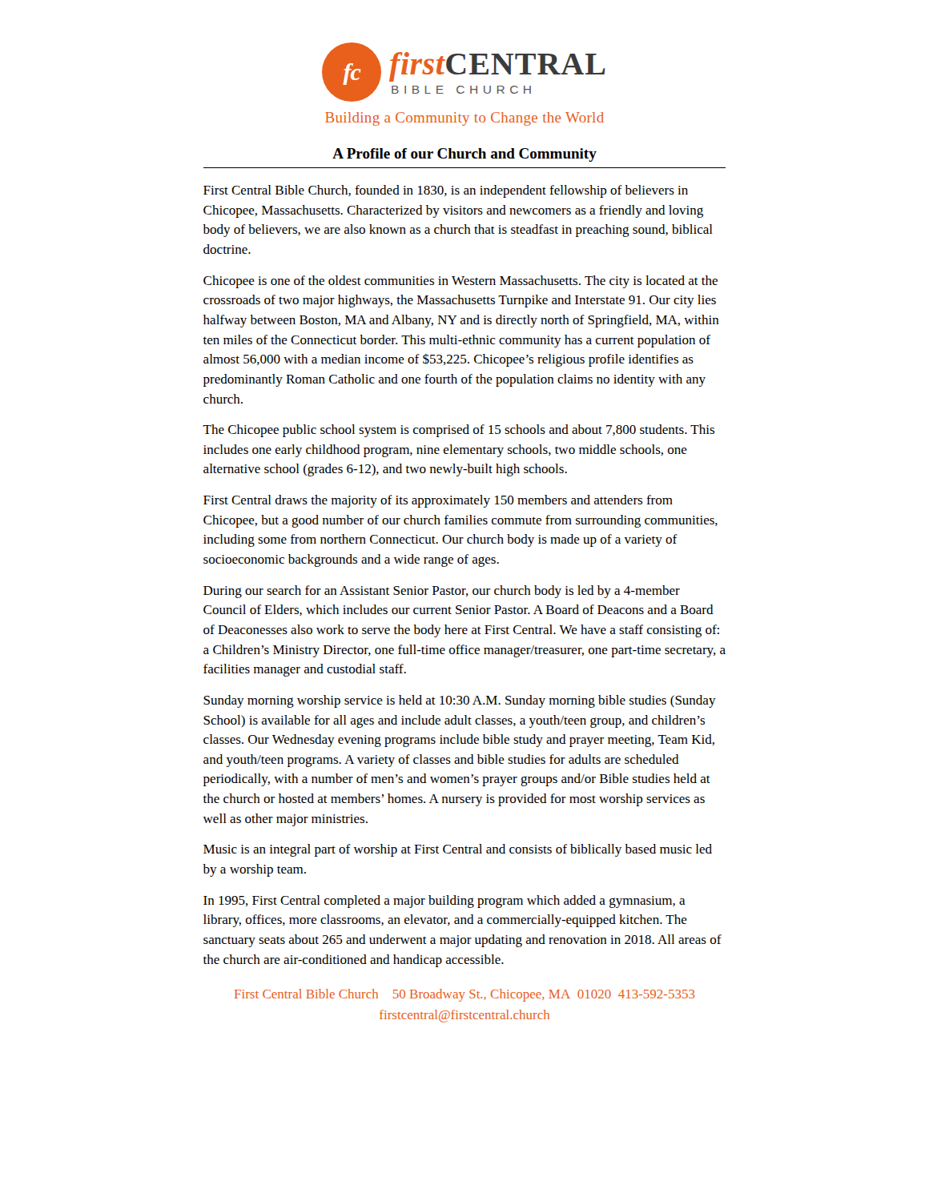fc
first CENTRAL
BIBLE CHURCH
Building a Community to Change the World
A Profile of our Church and Community
First Central Bible Church, founded in 1830, is an independent fellowship of believers in Chicopee, Massachusetts. Characterized by visitors and newcomers as a friendly and loving body of believers, we are also known as a church that is steadfast in preaching sound, biblical doctrine.
Chicopee is one of the oldest communities in Western Massachusetts. The city is located at the crossroads of two major highways, the Massachusetts Turnpike and Interstate 91. Our city lies halfway between Boston, MA and Albany, NY and is directly north of Springfield, MA, within ten miles of the Connecticut border. This multi-ethnic community has a current population of almost 56,000 with a median income of $53,225. Chicopee’s religious profile identifies as predominantly Roman Catholic and one fourth of the population claims no identity with any church.
The Chicopee public school system is comprised of 15 schools and about 7,800 students. This includes one early childhood program, nine elementary schools, two middle schools, one alternative school (grades 6-12), and two newly-built high schools.
First Central draws the majority of its approximately 150 members and attenders from Chicopee, but a good number of our church families commute from surrounding communities, including some from northern Connecticut. Our church body is made up of a variety of socioeconomic backgrounds and a wide range of ages.
During our search for an Assistant Senior Pastor, our church body is led by a 4-member Council of Elders, which includes our current Senior Pastor. A Board of Deacons and a Board of Deaconesses also work to serve the body here at First Central. We have a staff consisting of: a Children’s Ministry Director, one full-time office manager/treasurer, one part-time secretary, a facilities manager and custodial staff.
Sunday morning worship service is held at 10:30 A.M. Sunday morning bible studies (Sunday School) is available for all ages and include adult classes, a youth/teen group, and children’s classes. Our Wednesday evening programs include bible study and prayer meeting, Team Kid, and youth/teen programs. A variety of classes and bible studies for adults are scheduled periodically, with a number of men’s and women’s prayer groups and/or Bible studies held at the church or hosted at members’ homes. A nursery is provided for most worship services as well as other major ministries.
Music is an integral part of worship at First Central and consists of biblically based music led by a worship team.
In 1995, First Central completed a major building program which added a gymnasium, a library, offices, more classrooms, an elevator, and a commercially-equipped kitchen. The sanctuary seats about 265 and underwent a major updating and renovation in 2018. All areas of the church are air-conditioned and handicap accessible.
First Central Bible Church 50 Broadway St., Chicopee, MA 01020 413-592-5353
firstcentral@firstcentral.church